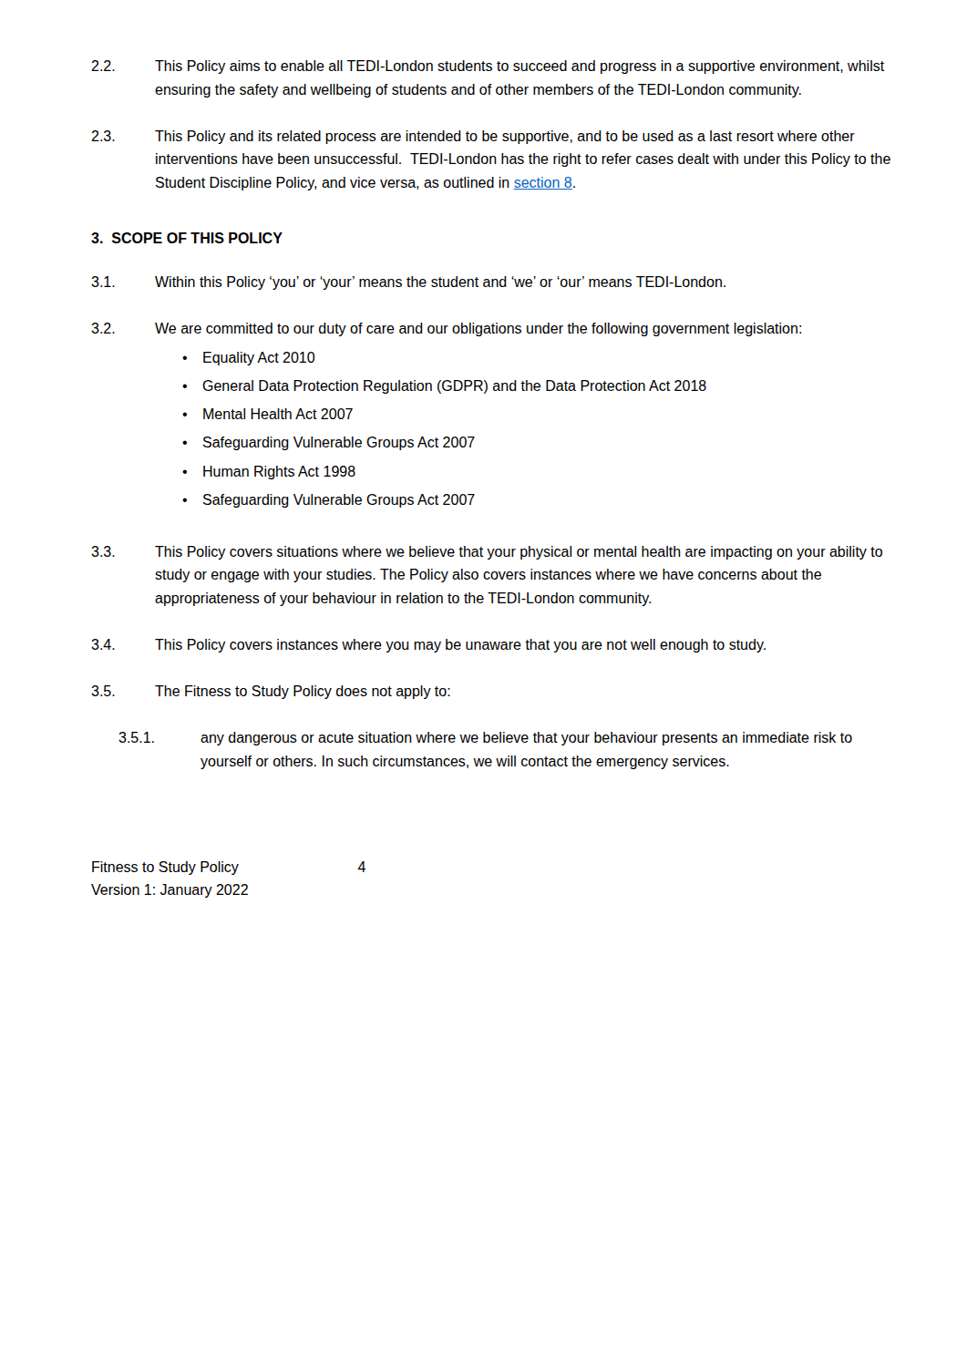2.2.
This Policy aims to enable all TEDI-London students to succeed and progress in a supportive environment, whilst ensuring the safety and wellbeing of students and of other members of the TEDI-London community.
2.3.
This Policy and its related process are intended to be supportive, and to be used as a last resort where other interventions have been unsuccessful. TEDI-London has the right to refer cases dealt with under this Policy to the Student Discipline Policy, and vice versa, as outlined in section 8.
3. SCOPE OF THIS POLICY
3.1.
Within this Policy ‘you’ or ‘your’ means the student and ‘we’ or ‘our’ means TEDI-London.
3.2.
We are committed to our duty of care and our obligations under the following government legislation:
Equality Act 2010
General Data Protection Regulation (GDPR) and the Data Protection Act 2018
Mental Health Act 2007
Safeguarding Vulnerable Groups Act 2007
Human Rights Act 1998
Safeguarding Vulnerable Groups Act 2007
3.3.
This Policy covers situations where we believe that your physical or mental health are impacting on your ability to study or engage with your studies. The Policy also covers instances where we have concerns about the appropriateness of your behaviour in relation to the TEDI-London community.
3.4.
This Policy covers instances where you may be unaware that you are not well enough to study.
3.5.
The Fitness to Study Policy does not apply to:
3.5.1.
any dangerous or acute situation where we believe that your behaviour presents an immediate risk to yourself or others. In such circumstances, we will contact the emergency services.
Fitness to Study Policy
Version 1: January 2022
4